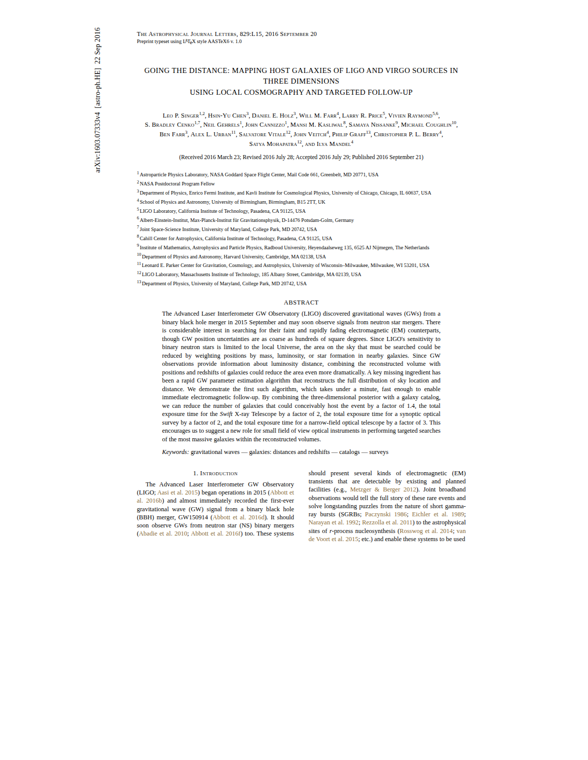arXiv:1603.07333v4 [astro-ph.HE] 22 Sep 2016
The Astrophysical Journal Letters, 829:L15, 2016 September 20
Preprint typeset using La Te X style AASTeX6 v. 1.0
Going the Distance: Mapping Host Galaxies of LIGO and Virgo Sources in Three Dimensions
Using Local Cosmography and Targeted Follow-up
Leo P. Singer1,2, Hsin-Yu Chen3, Daniel E. Holz3, Will M. Farr4, Larry R. Price5, Vivien Raymond5,6,
S. Bradley Cenko1,7, Neil Gehrels1, John Cannizzo1, Mansi M. Kasliwal8, Samaya Nissanke9, Michael Coughlin10,
Ben Farr3, Alex L. Urban11, Salvatore Vitale12, John Veitch4, Philip Graff13, Christopher P. L. Berry4,
Satya Mohapatra12, and Ilya Mandel4
(Received 2016 March 23; Revised 2016 July 28; Accepted 2016 July 29; Published 2016 September 21)
1Astroparticle Physics Laboratory, NASA Goddard Space Flight Center, Mail Code 661, Greenbelt, MD 20771, USA
2NASA Postdoctoral Program Fellow
3Department of Physics, Enrico Fermi Institute, and Kavli Institute for Cosmological Physics, University of Chicago, Chicago, IL 60637, USA
4School of Physics and Astronomy, University of Birmingham, Birmingham, B15 2TT, UK
5LIGO Laboratory, California Institute of Technology, Pasadena, CA 91125, USA
6Albert-Einstein-Institut, Max-Planck-Institut für Gravitationsphysik, D-14476 Potsdam-Golm, Germany
7Joint Space-Science Institute, University of Maryland, College Park, MD 20742, USA
8Cahill Center for Astrophysics, California Institute of Technology, Pasadena, CA 91125, USA
9Institute of Mathematics, Astrophysics and Particle Physics, Radboud University, Heyendaalseweg 135, 6525 AJ Nijmegen, The Netherlands
10Department of Physics and Astronomy, Harvard University, Cambridge, MA 02138, USA
11Leonard E. Parker Center for Gravitation, Cosmology, and Astrophysics, University of Wisconsin–Milwaukee, Milwaukee, WI 53201, USA
12LIGO Laboratory, Massachusetts Institute of Technology, 185 Albany Street, Cambridge, MA 02139, USA
13Department of Physics, University of Maryland, College Park, MD 20742, USA
ABSTRACT
The Advanced Laser Interferometer GW Observatory (LIGO) discovered gravitational waves (GWs) from a binary black hole merger in 2015 September and may soon observe signals from neutron star mergers. There is considerable interest in searching for their faint and rapidly fading electromagnetic (EM) counterparts, though GW position uncertainties are as coarse as hundreds of square degrees. Since LIGO's sensitivity to binary neutron stars is limited to the local Universe, the area on the sky that must be searched could be reduced by weighting positions by mass, luminosity, or star formation in nearby galaxies. Since GW observations provide information about luminosity distance, combining the reconstructed volume with positions and redshifts of galaxies could reduce the area even more dramatically. A key missing ingredient has been a rapid GW parameter estimation algorithm that reconstructs the full distribution of sky location and distance. We demonstrate the first such algorithm, which takes under a minute, fast enough to enable immediate electromagnetic follow-up. By combining the three-dimensional posterior with a galaxy catalog, we can reduce the number of galaxies that could conceivably host the event by a factor of 1.4, the total exposure time for the Swift X-ray Telescope by a factor of 2, the total exposure time for a synoptic optical survey by a factor of 2, and the total exposure time for a narrow-field optical telescope by a factor of 3. This encourages us to suggest a new role for small field of view optical instruments in performing targeted searches of the most massive galaxies within the reconstructed volumes.
Keywords: gravitational waves — galaxies: distances and redshifts — catalogs — surveys
1. Introduction
The Advanced Laser Interferometer GW Observatory (LIGO; Aasi et al. 2015) began operations in 2015 (Abbott et al. 2016b) and almost immediately recorded the first-ever gravitational wave (GW) signal from a binary black hole (BBH) merger, GW150914 (Abbott et al. 2016d). It should soon observe GWs from neutron star (NS) binary mergers (Abadie et al. 2010; Abbott et al. 2016f) too. These systems should present several kinds of electromagnetic (EM) transients that are detectable by existing and planned facilities (e.g., Metzger & Berger 2012). Joint broadband observations would tell the full story of these rare events and solve longstanding puzzles from the nature of short gamma-ray bursts (SGRBs; Paczynski 1986; Eichler et al. 1989; Narayan et al. 1992; Rezzolla et al. 2011) to the astrophysical sites of r-process nucleosynthesis (Rosswog et al. 2014; van de Voort et al. 2015; etc.) and enable these systems to be used